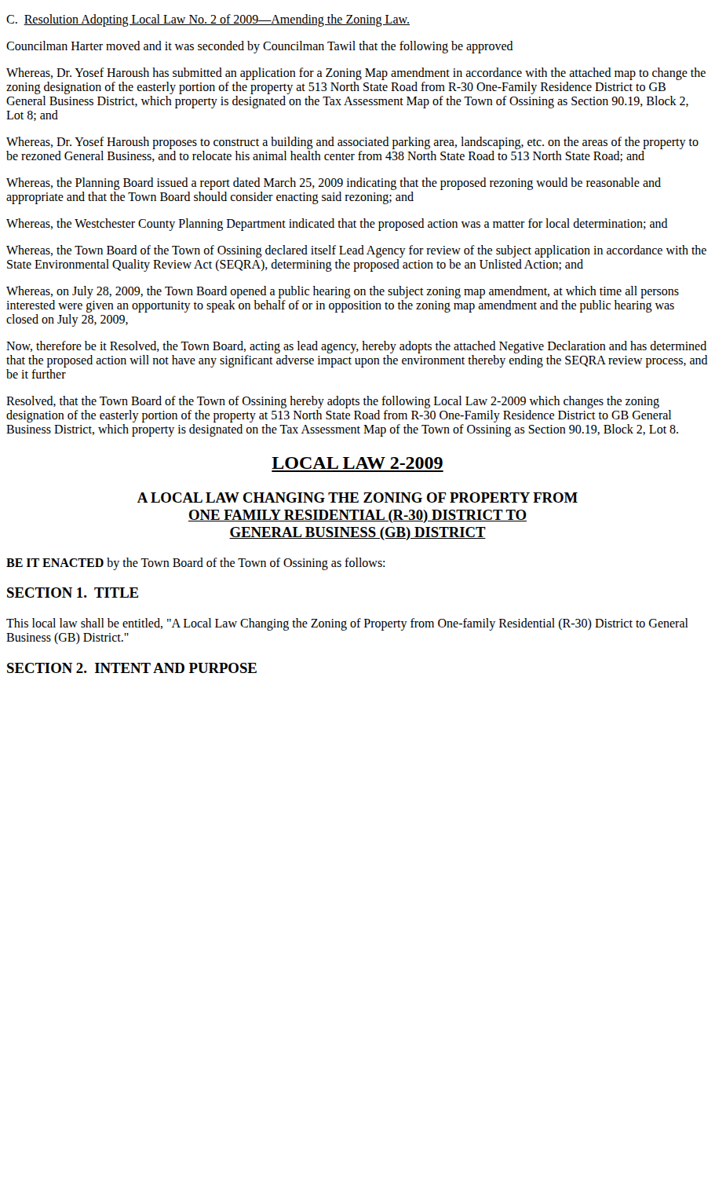C. Resolution Adopting Local Law No. 2 of 2009—Amending the Zoning Law.
Councilman Harter moved and it was seconded by Councilman Tawil that the following be approved
Whereas, Dr. Yosef Haroush has submitted an application for a Zoning Map amendment in accordance with the attached map to change the zoning designation of the easterly portion of the property at 513 North State Road from R-30 One-Family Residence District to GB General Business District, which property is designated on the Tax Assessment Map of the Town of Ossining as Section 90.19, Block 2, Lot 8; and
Whereas, Dr. Yosef Haroush proposes to construct a building and associated parking area, landscaping, etc. on the areas of the property to be rezoned General Business, and to relocate his animal health center from 438 North State Road to 513 North State Road; and
Whereas, the Planning Board issued a report dated March 25, 2009 indicating that the proposed rezoning would be reasonable and appropriate and that the Town Board should consider enacting said rezoning; and
Whereas, the Westchester County Planning Department indicated that the proposed action was a matter for local determination; and
Whereas, the Town Board of the Town of Ossining declared itself Lead Agency for review of the subject application in accordance with the State Environmental Quality Review Act (SEQRA), determining the proposed action to be an Unlisted Action; and
Whereas, on July 28, 2009, the Town Board opened a public hearing on the subject zoning map amendment, at which time all persons interested were given an opportunity to speak on behalf of or in opposition to the zoning map amendment and the public hearing was closed on July 28, 2009,
Now, therefore be it Resolved, the Town Board, acting as lead agency, hereby adopts the attached Negative Declaration and has determined that the proposed action will not have any significant adverse impact upon the environment thereby ending the SEQRA review process, and be it further
Resolved, that the Town Board of the Town of Ossining hereby adopts the following Local Law 2-2009 which changes the zoning designation of the easterly portion of the property at 513 North State Road from R-30 One-Family Residence District to GB General Business District, which property is designated on the Tax Assessment Map of the Town of Ossining as Section 90.19, Block 2, Lot 8.
LOCAL LAW 2-2009
A LOCAL LAW CHANGING THE ZONING OF PROPERTY FROM
ONE FAMILY RESIDENTIAL (R-30) DISTRICT TO
GENERAL BUSINESS (GB) DISTRICT
BE IT ENACTED by the Town Board of the Town of Ossining as follows:
SECTION 1. TITLE
This local law shall be entitled, "A Local Law Changing the Zoning of Property from One-family Residential (R-30) District to General Business (GB) District."
SECTION 2. INTENT AND PURPOSE